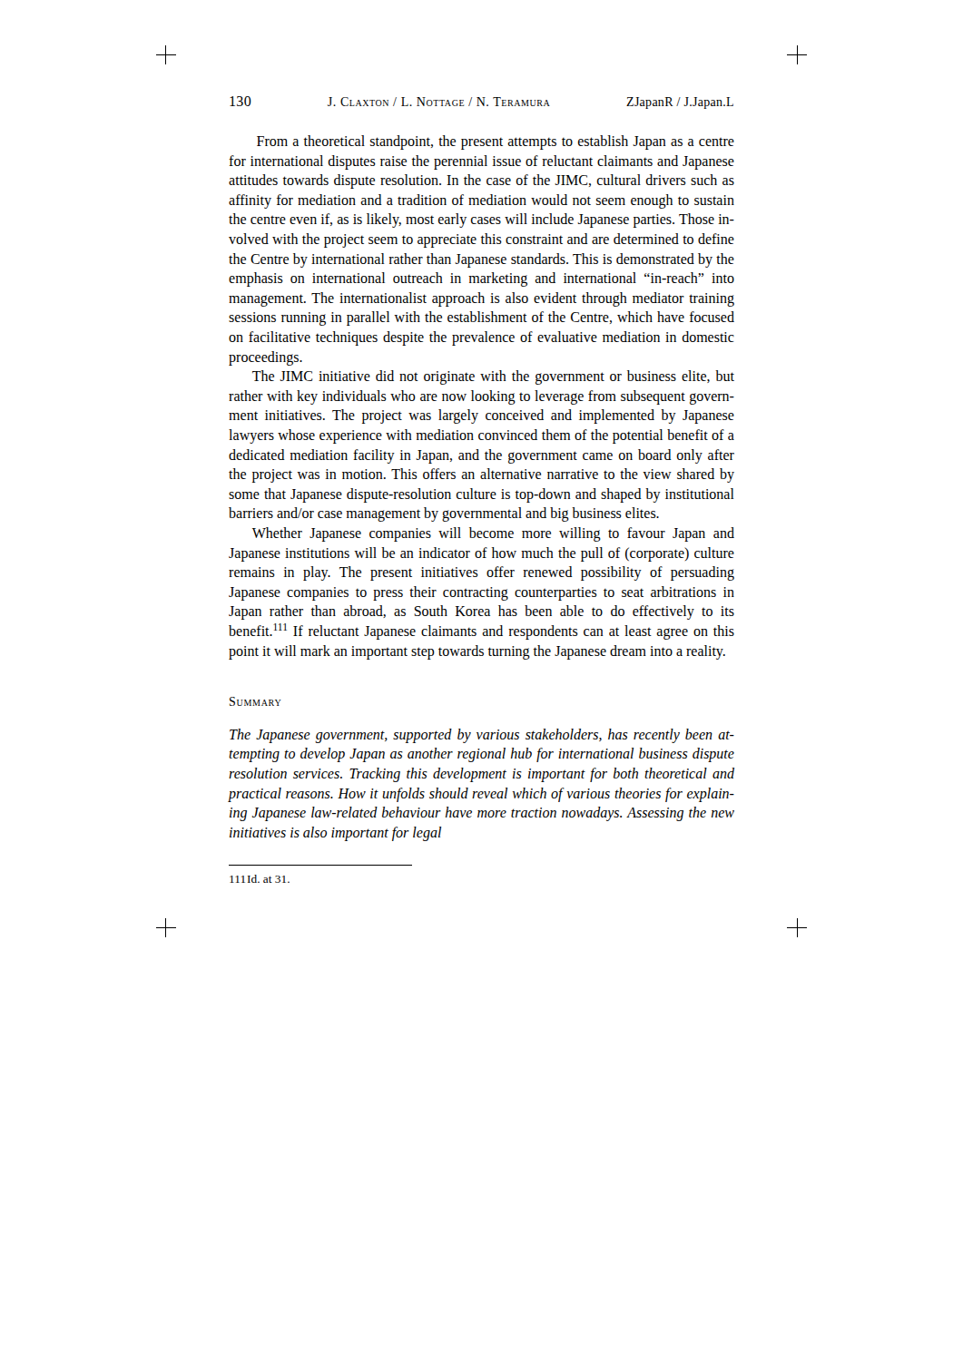130 J. Claxton / L. Nottage / N. Teramura ZJapanR / J.Japan.L
From a theoretical standpoint, the present attempts to establish Japan as a centre for international disputes raise the perennial issue of reluctant claimants and Japanese attitudes towards dispute resolution. In the case of the JIMC, cultural drivers such as affinity for mediation and a tradition of mediation would not seem enough to sustain the centre even if, as is likely, most early cases will include Japanese parties. Those involved with the project seem to appreciate this constraint and are determined to define the Centre by international rather than Japanese standards. This is demonstrated by the emphasis on international outreach in marketing and international “in-reach” into management. The internationalist approach is also evident through mediator training sessions running in parallel with the establishment of the Centre, which have focused on facilitative techniques despite the prevalence of evaluative mediation in domestic proceedings.
The JIMC initiative did not originate with the government or business elite, but rather with key individuals who are now looking to leverage from subsequent government initiatives. The project was largely conceived and implemented by Japanese lawyers whose experience with mediation convinced them of the potential benefit of a dedicated mediation facility in Japan, and the government came on board only after the project was in motion. This offers an alternative narrative to the view shared by some that Japanese dispute-resolution culture is top-down and shaped by institutional barriers and/or case management by governmental and big business elites.
Whether Japanese companies will become more willing to favour Japan and Japanese institutions will be an indicator of how much the pull of (corporate) culture remains in play. The present initiatives offer renewed possibility of persuading Japanese companies to press their contracting counterparties to seat arbitrations in Japan rather than abroad, as South Korea has been able to do effectively to its benefit.111 If reluctant Japanese claimants and respondents can at least agree on this point it will mark an important step towards turning the Japanese dream into a reality.
Summary
The Japanese government, supported by various stakeholders, has recently been attempting to develop Japan as another regional hub for international business dispute resolution services. Tracking this development is important for both theoretical and practical reasons. How it unfolds should reveal which of various theories for explaining Japanese law-related behaviour have more traction nowadays. Assessing the new initiatives is also important for legal
111 Id. at 31.